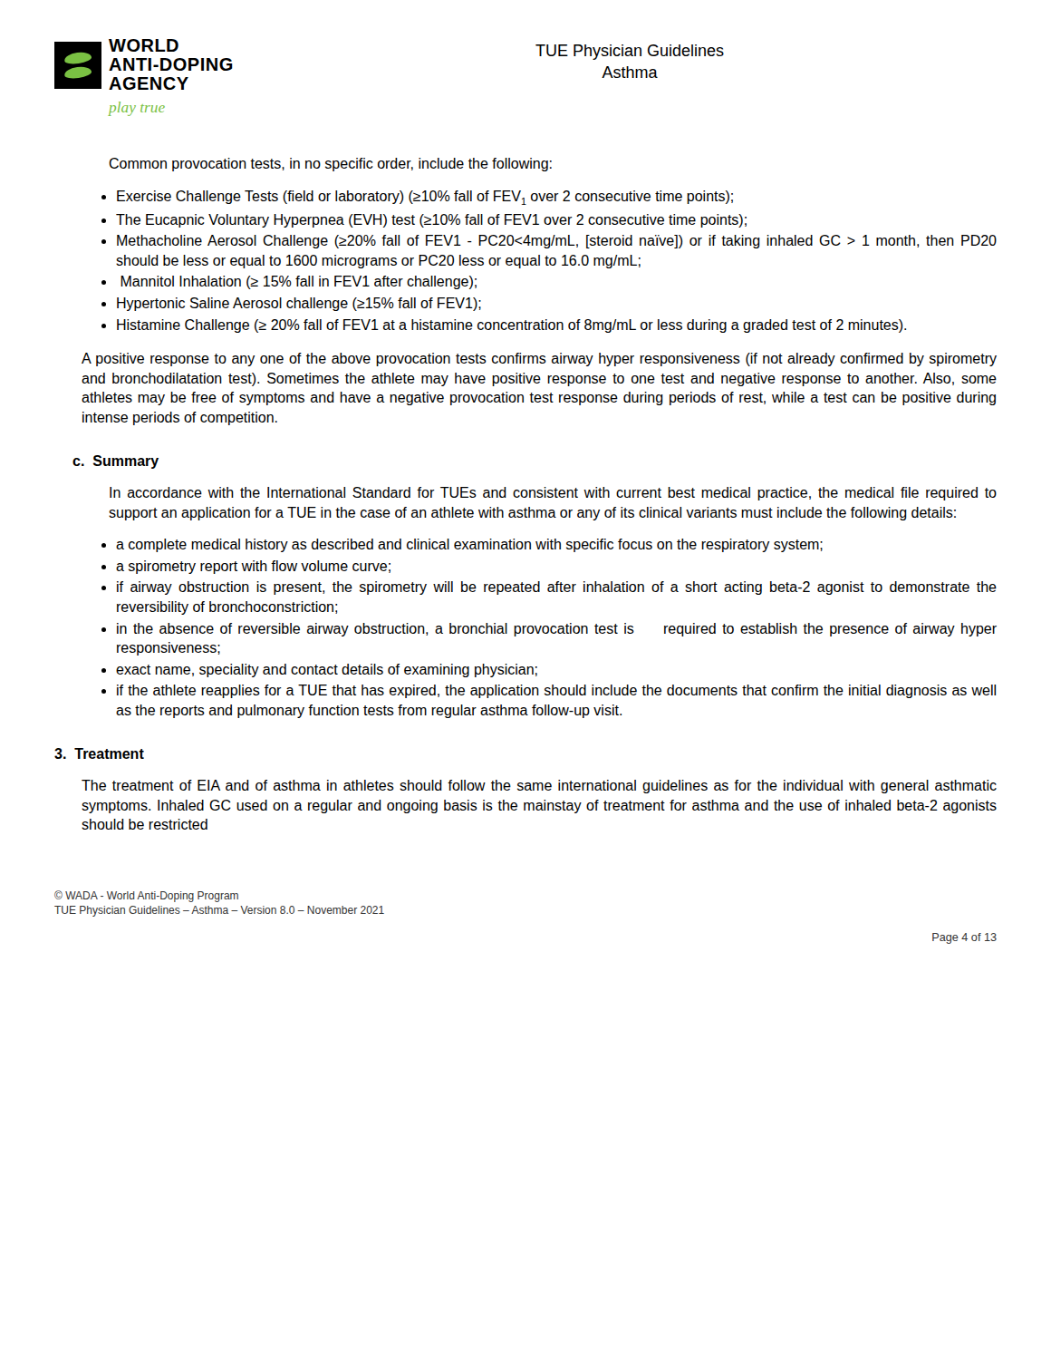WORLD
ANTI-DOPING
AGENCY
play true
TUE Physician Guidelines
Asthma
Common provocation tests, in no specific order, include the following:
Exercise Challenge Tests (field or laboratory) (≥10% fall of FEV1 over 2 consecutive time points);
The Eucapnic Voluntary Hyperpnea (EVH) test (≥10% fall of FEV1 over 2 consecutive time points);
Methacholine Aerosol Challenge (≥20% fall of FEV1 - PC20<4mg/mL, [steroid naïve]) or if taking inhaled GC > 1 month, then PD20 should be less or equal to 1600 micrograms or PC20 less or equal to 16.0 mg/mL;
Mannitol Inhalation (≥ 15% fall in FEV1 after challenge);
Hypertonic Saline Aerosol challenge (≥15% fall of FEV1);
Histamine Challenge (≥ 20% fall of FEV1 at a histamine concentration of 8mg/mL or less during a graded test of 2 minutes).
A positive response to any one of the above provocation tests confirms airway hyper responsiveness (if not already confirmed by spirometry and bronchodilatation test). Sometimes the athlete may have positive response to one test and negative response to another. Also, some athletes may be free of symptoms and have a negative provocation test response during periods of rest, while a test can be positive during intense periods of competition.
c. Summary
In accordance with the International Standard for TUEs and consistent with current best medical practice, the medical file required to support an application for a TUE in the case of an athlete with asthma or any of its clinical variants must include the following details:
a complete medical history as described and clinical examination with specific focus on the respiratory system;
a spirometry report with flow volume curve;
if airway obstruction is present, the spirometry will be repeated after inhalation of a short acting beta-2 agonist to demonstrate the reversibility of bronchoconstriction;
in the absence of reversible airway obstruction, a bronchial provocation test is required to establish the presence of airway hyper responsiveness;
exact name, speciality and contact details of examining physician;
if the athlete reapplies for a TUE that has expired, the application should include the documents that confirm the initial diagnosis as well as the reports and pulmonary function tests from regular asthma follow-up visit.
3. Treatment
The treatment of EIA and of asthma in athletes should follow the same international guidelines as for the individual with general asthmatic symptoms. Inhaled GC used on a regular and ongoing basis is the mainstay of treatment for asthma and the use of inhaled beta-2 agonists should be restricted
© WADA - World Anti-Doping Program
TUE Physician Guidelines – Asthma – Version 8.0 – November 2021
Page 4 of 13